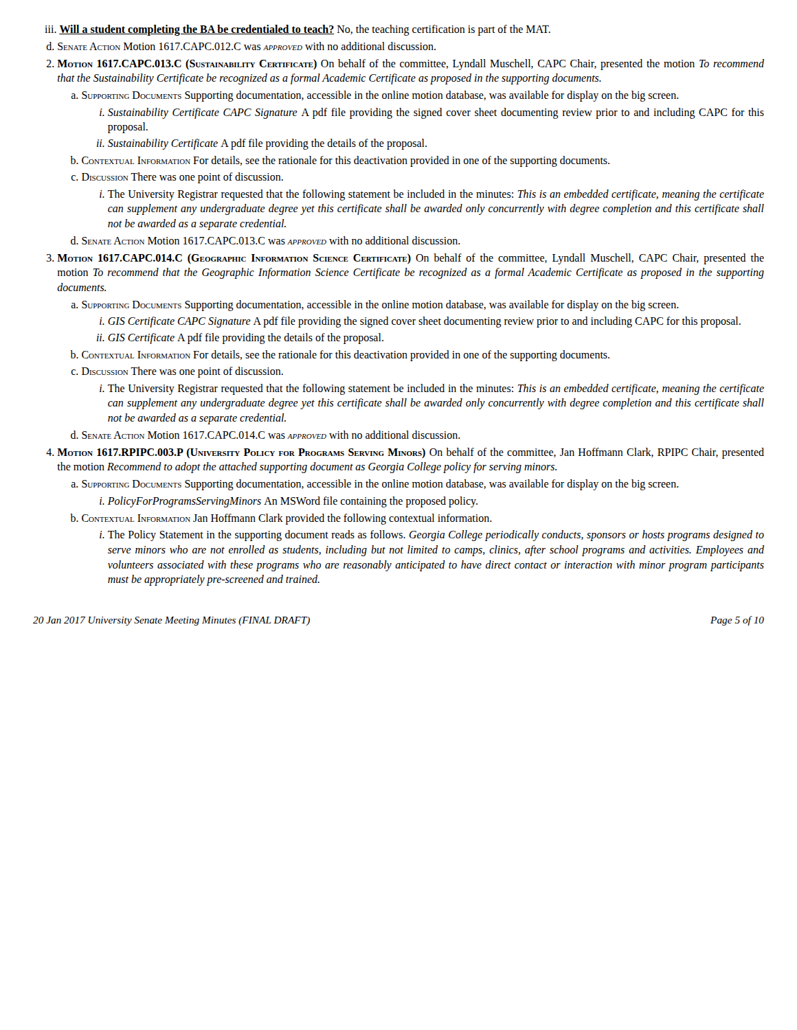Will a student completing the BA be credentialed to teach? No, the teaching certification is part of the MAT.
Senate Action Motion 1617.CAPC.012.C was approved with no additional discussion.
Motion 1617.CAPC.013.C (Sustainability Certificate) On behalf of the committee, Lyndall Muschell, CAPC Chair, presented the motion To recommend that the Sustainability Certificate be recognized as a formal Academic Certificate as proposed in the supporting documents.
Supporting Documents Supporting documentation, accessible in the online motion database, was available for display on the big screen.
Sustainability Certificate CAPC Signature A pdf file providing the signed cover sheet documenting review prior to and including CAPC for this proposal.
Sustainability Certificate A pdf file providing the details of the proposal.
Contextual Information For details, see the rationale for this deactivation provided in one of the supporting documents.
Discussion There was one point of discussion.
The University Registrar requested that the following statement be included in the minutes: This is an embedded certificate, meaning the certificate can supplement any undergraduate degree yet this certificate shall be awarded only concurrently with degree completion and this certificate shall not be awarded as a separate credential.
Senate Action Motion 1617.CAPC.013.C was approved with no additional discussion.
Motion 1617.CAPC.014.C (Geographic Information Science Certificate) On behalf of the committee, Lyndall Muschell, CAPC Chair, presented the motion To recommend that the Geographic Information Science Certificate be recognized as a formal Academic Certificate as proposed in the supporting documents.
Supporting Documents Supporting documentation, accessible in the online motion database, was available for display on the big screen.
GIS Certificate CAPC Signature A pdf file providing the signed cover sheet documenting review prior to and including CAPC for this proposal.
GIS Certificate A pdf file providing the details of the proposal.
Contextual Information For details, see the rationale for this deactivation provided in one of the supporting documents.
Discussion There was one point of discussion.
The University Registrar requested that the following statement be included in the minutes: This is an embedded certificate, meaning the certificate can supplement any undergraduate degree yet this certificate shall be awarded only concurrently with degree completion and this certificate shall not be awarded as a separate credential.
Senate Action Motion 1617.CAPC.014.C was approved with no additional discussion.
Motion 1617.RPIPC.003.P (University Policy for Programs Serving Minors) On behalf of the committee, Jan Hoffmann Clark, RPIPC Chair, presented the motion Recommend to adopt the attached supporting document as Georgia College policy for serving minors.
Supporting Documents Supporting documentation, accessible in the online motion database, was available for display on the big screen.
PolicyForProgramsServingMinors An MSWord file containing the proposed policy.
Contextual Information Jan Hoffmann Clark provided the following contextual information.
The Policy Statement in the supporting document reads as follows. Georgia College periodically conducts, sponsors or hosts programs designed to serve minors who are not enrolled as students, including but not limited to camps, clinics, after school programs and activities. Employees and volunteers associated with these programs who are reasonably anticipated to have direct contact or interaction with minor program participants must be appropriately pre-screened and trained.
20 Jan 2017 University Senate Meeting Minutes (FINAL DRAFT) Page 5 of 10